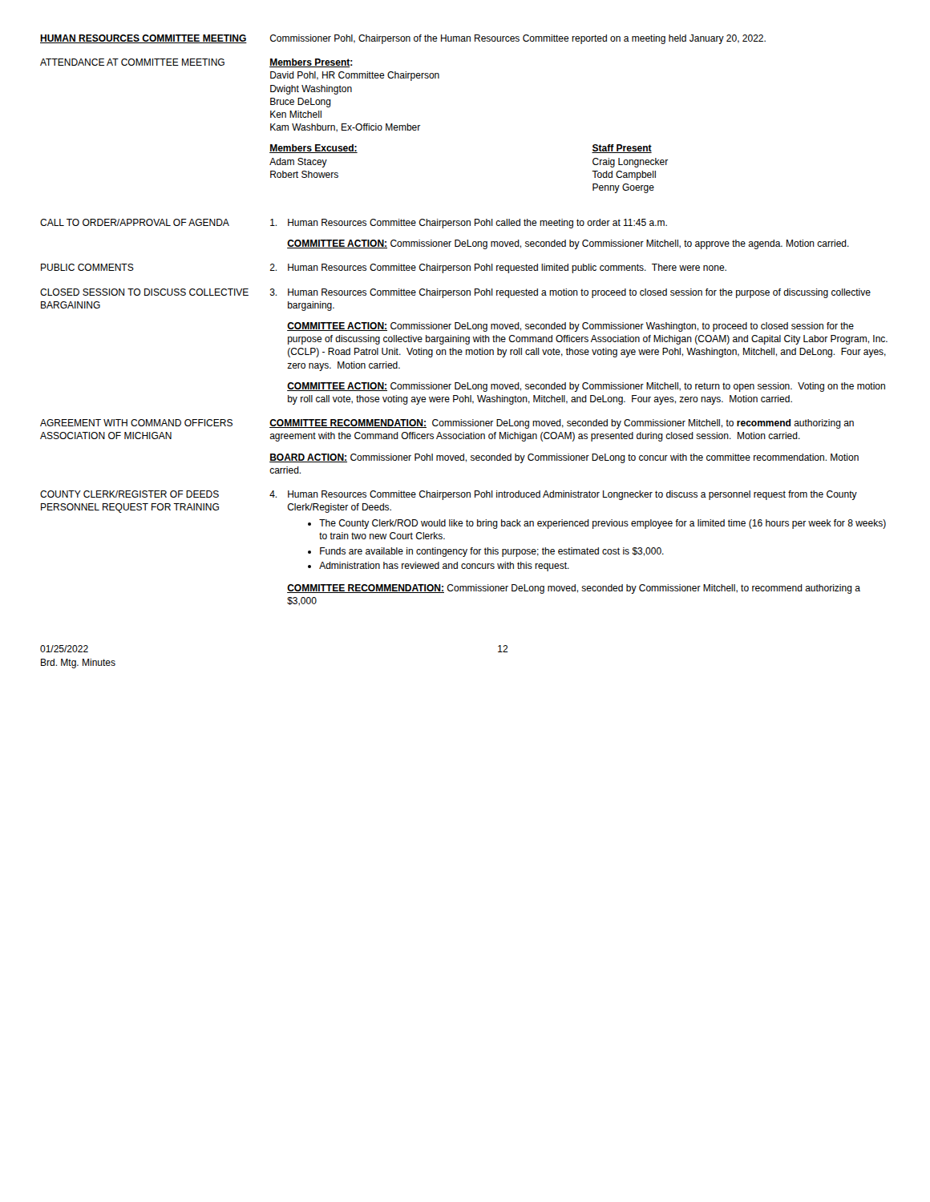| HUMAN RESOURCES COMMITTEE MEETING | Commissioner Pohl, Chairperson of the Human Resources Committee reported on a meeting held January 20, 2022. |
| ATTENDANCE AT COMMITTEE MEETING | Members Present : David Pohl, HR Committee Chairperson Dwight Washington Bruce DeLong Ken Mitchell Kam Washburn, Ex-Officio Member / Members Excused: Adam Stacey Robert Showers / Staff Present Craig Longnecker Todd Campbell Penny Goerge / |
| CALL TO ORDER/APPROVAL OF AGENDA | 1. Human Resources Committee Chairperson Pohl called the meeting to order at 11:45 a.m. COMMITTEE ACTION: Commissioner DeLong moved, seconded by Commissioner Mitchell, to approve the agenda. Motion carried. |
| PUBLIC COMMENTS | 2. Human Resources Committee Chairperson Pohl requested limited public comments. There were none. |
| CLOSED SESSION TO DISCUSS COLLECTIVE BARGAINING | 3. Human Resources Committee Chairperson Pohl requested a motion to proceed to closed session for the purpose of discussing collective bargaining. COMMITTEE ACTION: Commissioner DeLong moved, seconded by Commissioner Washington, to proceed to closed session for the purpose of discussing collective bargaining with the Command Officers Association of Michigan (COAM) and Capital City Labor Program, Inc. (CCLP) - Road Patrol Unit. Voting on the motion by roll call vote, those voting aye were Pohl, Washington, Mitchell, and DeLong. Four ayes, zero nays. Motion carried. COMMITTEE ACTION: Commissioner DeLong moved, seconded by Commissioner Mitchell, to return to open session. Voting on the motion by roll call vote, those voting aye were Pohl, Washington, Mitchell, and DeLong. Four ayes, zero nays. Motion carried. |
| AGREEMENT WITH COMMAND OFFICERS ASSOCIATION OF MICHIGAN | COMMITTEE RECOMMENDATION: Commissioner DeLong moved, seconded by Commissioner Mitchell, to recommend authorizing an agreement with the Command Officers Association of Michigan (COAM) as presented during closed session. Motion carried. BOARD ACTION: Commissioner Pohl moved, seconded by Commissioner DeLong to concur with the committee recommendation. Motion carried. |
| COUNTY CLERK/REGISTER OF DEEDS PERSONNEL REQUEST FOR TRAINING | 4. Human Resources Committee Chairperson Pohl introduced Administrator Longnecker to discuss a personnel request from the County Clerk/Register of Deeds. The County Clerk/ROD would like to bring back an experienced previous employee for a limited time (16 hours per week for 8 weeks) to train two new Court Clerks. Funds are available in contingency for this purpose; the estimated cost is $3,000. Administration has reviewed and concurs with this request. COMMITTEE RECOMMENDATION: Commissioner DeLong moved, seconded by Commissioner Mitchell, to recommend authorizing a $3,000 |
01/25/2022
Brd. Mtg. Minutes
12